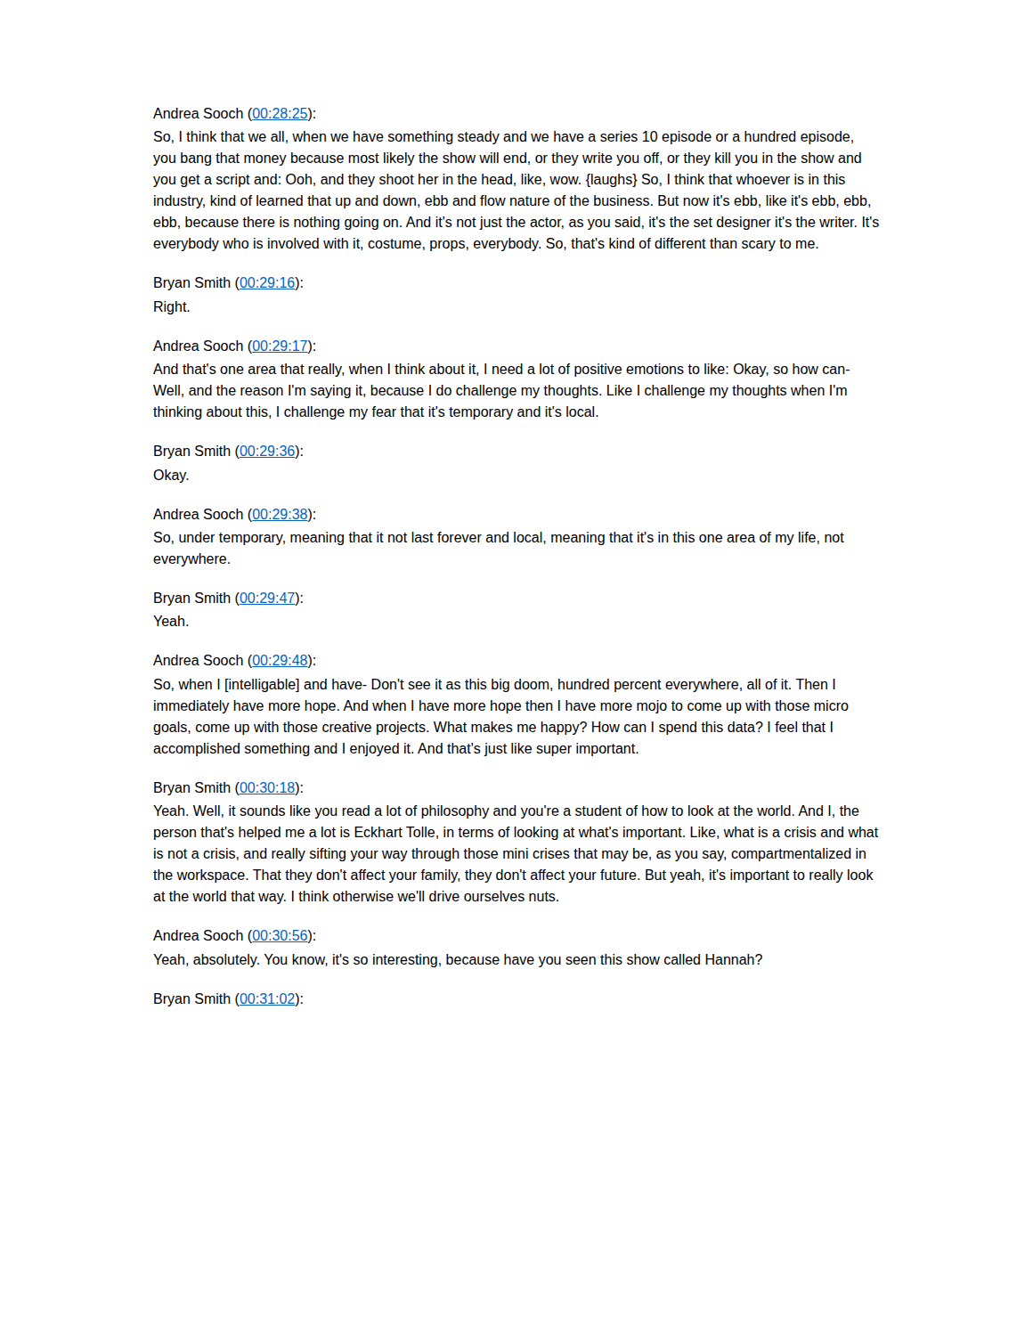Andrea Sooch (00:28:25):
So, I think that we all, when we have something steady and we have a series 10 episode or a hundred episode, you bang that money because most likely the show will end, or they write you off, or they kill you in the show and you get a script and: Ooh, and they shoot her in the head, like, wow. {laughs} So, I think that whoever is in this industry, kind of learned that up and down, ebb and flow nature of the business. But now it's ebb, like it's ebb, ebb, ebb, because there is nothing going on. And it's not just the actor, as you said, it's the set designer it's the writer. It's everybody who is involved with it, costume, props, everybody. So, that's kind of different than scary to me.
Bryan Smith (00:29:16):
Right.
Andrea Sooch (00:29:17):
And that's one area that really, when I think about it, I need a lot of positive emotions to like: Okay, so how can- Well, and the reason I'm saying it, because I do challenge my thoughts. Like I challenge my thoughts when I'm thinking about this, I challenge my fear that it's temporary and it's local.
Bryan Smith (00:29:36):
Okay.
Andrea Sooch (00:29:38):
So, under temporary, meaning that it not last forever and local, meaning that it's in this one area of my life, not everywhere.
Bryan Smith (00:29:47):
Yeah.
Andrea Sooch (00:29:48):
So, when I [intelligable] and have- Don't see it as this big doom, hundred percent everywhere, all of it. Then I immediately have more hope. And when I have more hope then I have more mojo to come up with those micro goals, come up with those creative projects. What makes me happy? How can I spend this data? I feel that I accomplished something and I enjoyed it. And that's just like super important.
Bryan Smith (00:30:18):
Yeah. Well, it sounds like you read a lot of philosophy and you're a student of how to look at the world. And I, the person that's helped me a lot is Eckhart Tolle, in terms of looking at what's important. Like, what is a crisis and what is not a crisis, and really sifting your way through those mini crises that may be, as you say, compartmentalized in the workspace. That they don't affect your family, they don't affect your future. But yeah, it's important to really look at the world that way. I think otherwise we'll drive ourselves nuts.
Andrea Sooch (00:30:56):
Yeah, absolutely. You know, it's so interesting, because have you seen this show called Hannah?
Bryan Smith (00:31:02):